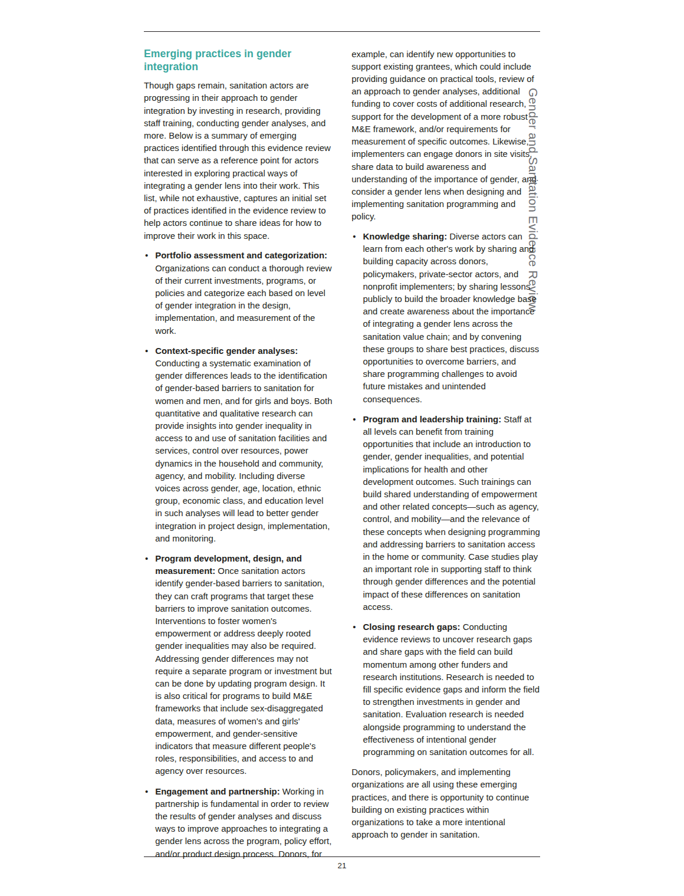Gender and Sanitation Evidence Review
Emerging practices in gender integration
Though gaps remain, sanitation actors are progressing in their approach to gender integration by investing in research, providing staff training, conducting gender analyses, and more. Below is a summary of emerging practices identified through this evidence review that can serve as a reference point for actors interested in exploring practical ways of integrating a gender lens into their work. This list, while not exhaustive, captures an initial set of practices identified in the evidence review to help actors continue to share ideas for how to improve their work in this space.
Portfolio assessment and categorization: Organizations can conduct a thorough review of their current investments, programs, or policies and categorize each based on level of gender integration in the design, implementation, and measurement of the work.
Context-specific gender analyses: Conducting a systematic examination of gender differences leads to the identification of gender-based barriers to sanitation for women and men, and for girls and boys. Both quantitative and qualitative research can provide insights into gender inequality in access to and use of sanitation facilities and services, control over resources, power dynamics in the household and community, agency, and mobility. Including diverse voices across gender, age, location, ethnic group, economic class, and education level in such analyses will lead to better gender integration in project design, implementation, and monitoring.
Program development, design, and measurement: Once sanitation actors identify gender-based barriers to sanitation, they can craft programs that target these barriers to improve sanitation outcomes. Interventions to foster women's empowerment or address deeply rooted gender inequalities may also be required. Addressing gender differences may not require a separate program or investment but can be done by updating program design. It is also critical for programs to build M&E frameworks that include sex-disaggregated data, measures of women's and girls' empowerment, and gender-sensitive indicators that measure different people's roles, responsibilities, and access to and agency over resources.
Engagement and partnership: Working in partnership is fundamental in order to review the results of gender analyses and discuss ways to improve approaches to integrating a gender lens across the program, policy effort, and/or product design process. Donors, for
example, can identify new opportunities to support existing grantees, which could include providing guidance on practical tools, review of an approach to gender analyses, additional funding to cover costs of additional research, support for the development of a more robust M&E framework, and/or requirements for measurement of specific outcomes. Likewise, implementers can engage donors in site visits, share data to build awareness and understanding of the importance of gender, and consider a gender lens when designing and implementing sanitation programming and policy.
Knowledge sharing: Diverse actors can learn from each other's work by sharing and building capacity across donors, policymakers, private-sector actors, and nonprofit implementers; by sharing lessons publicly to build the broader knowledge base and create awareness about the importance of integrating a gender lens across the sanitation value chain; and by convening these groups to share best practices, discuss opportunities to overcome barriers, and share programming challenges to avoid future mistakes and unintended consequences.
Program and leadership training: Staff at all levels can benefit from training opportunities that include an introduction to gender, gender inequalities, and potential implications for health and other development outcomes. Such trainings can build shared understanding of empowerment and other related concepts—such as agency, control, and mobility—and the relevance of these concepts when designing programming and addressing barriers to sanitation access in the home or community. Case studies play an important role in supporting staff to think through gender differences and the potential impact of these differences on sanitation access.
Closing research gaps: Conducting evidence reviews to uncover research gaps and share gaps with the field can build momentum among other funders and research institutions. Research is needed to fill specific evidence gaps and inform the field to strengthen investments in gender and sanitation. Evaluation research is needed alongside programming to understand the effectiveness of intentional gender programming on sanitation outcomes for all.
Donors, policymakers, and implementing organizations are all using these emerging practices, and there is opportunity to continue building on existing practices within organizations to take a more intentional approach to gender in sanitation.
21